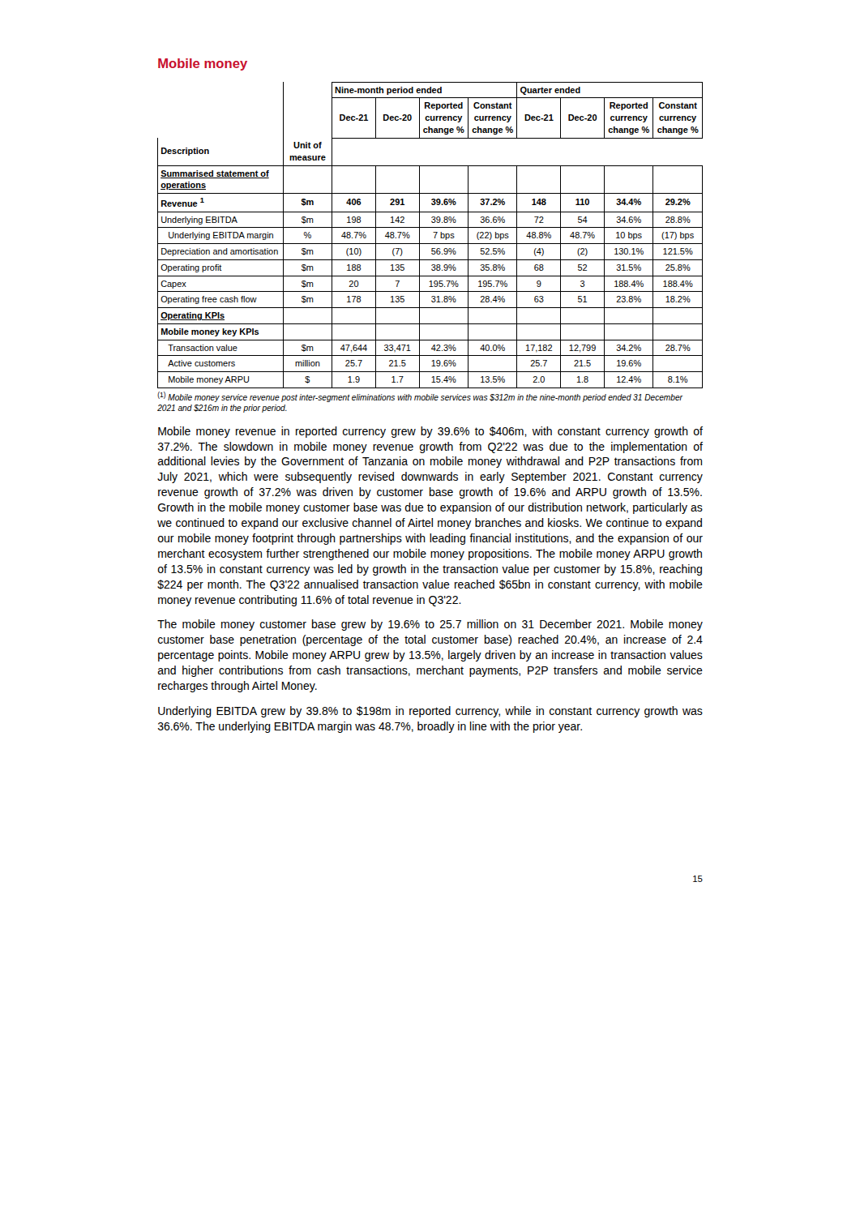Mobile money
| | | Nine-month period ended | Quarter ended |
| --- | --- | --- | --- |
| Dec-21 | Dec-20 | Reported currency change % | Constant currency change % | Dec-21 | Dec-20 | Reported currency change % | Constant currency change % |
| Description | Unit of measure | |
| Summarised statement of operations | | | | | | | | | |
| Revenue 1 | $m | 406 | 291 | 39.6% | 37.2% | 148 | 110 | 34.4% | 29.2% |
| Underlying EBITDA | $m | 198 | 142 | 39.8% | 36.6% | 72 | 54 | 34.6% | 28.8% |
| Underlying EBITDA margin | % | 48.7% | 48.7% | 7 bps | (22) bps | 48.8% | 48.7% | 10 bps | (17) bps |
| Depreciation and amortisation | $m | (10) | (7) | 56.9% | 52.5% | (4) | (2) | 130.1% | 121.5% |
| Operating profit | $m | 188 | 135 | 38.9% | 35.8% | 68 | 52 | 31.5% | 25.8% |
| Capex | $m | 20 | 7 | 195.7% | 195.7% | 9 | 3 | 188.4% | 188.4% |
| Operating free cash flow | $m | 178 | 135 | 31.8% | 28.4% | 63 | 51 | 23.8% | 18.2% |
| Operating KPIs | | | | | | | | | |
| Mobile money key KPIs | | | | | | | | | |
| Transaction value | $m | 47,644 | 33,471 | 42.3% | 40.0% | 17,182 | 12,799 | 34.2% | 28.7% |
| Active customers | million | 25.7 | 21.5 | 19.6% | | 25.7 | 21.5 | 19.6% | |
| Mobile money ARPU | $ | 1.9 | 1.7 | 15.4% | 13.5% | 2.0 | 1.8 | 12.4% | 8.1% |
(1) Mobile money service revenue post inter-segment eliminations with mobile services was $312m in the nine-month period ended 31 December 2021 and $216m in the prior period.
Mobile money revenue in reported currency grew by 39.6% to $406m, with constant currency growth of 37.2%. The slowdown in mobile money revenue growth from Q2'22 was due to the implementation of additional levies by the Government of Tanzania on mobile money withdrawal and P2P transactions from July 2021, which were subsequently revised downwards in early September 2021. Constant currency revenue growth of 37.2% was driven by customer base growth of 19.6% and ARPU growth of 13.5%. Growth in the mobile money customer base was due to expansion of our distribution network, particularly as we continued to expand our exclusive channel of Airtel money branches and kiosks. We continue to expand our mobile money footprint through partnerships with leading financial institutions, and the expansion of our merchant ecosystem further strengthened our mobile money propositions. The mobile money ARPU growth of 13.5% in constant currency was led by growth in the transaction value per customer by 15.8%, reaching $224 per month. The Q3'22 annualised transaction value reached $65bn in constant currency, with mobile money revenue contributing 11.6% of total revenue in Q3'22.
The mobile money customer base grew by 19.6% to 25.7 million on 31 December 2021. Mobile money customer base penetration (percentage of the total customer base) reached 20.4%, an increase of 2.4 percentage points. Mobile money ARPU grew by 13.5%, largely driven by an increase in transaction values and higher contributions from cash transactions, merchant payments, P2P transfers and mobile service recharges through Airtel Money.
Underlying EBITDA grew by 39.8% to $198m in reported currency, while in constant currency growth was 36.6%. The underlying EBITDA margin was 48.7%, broadly in line with the prior year.
15